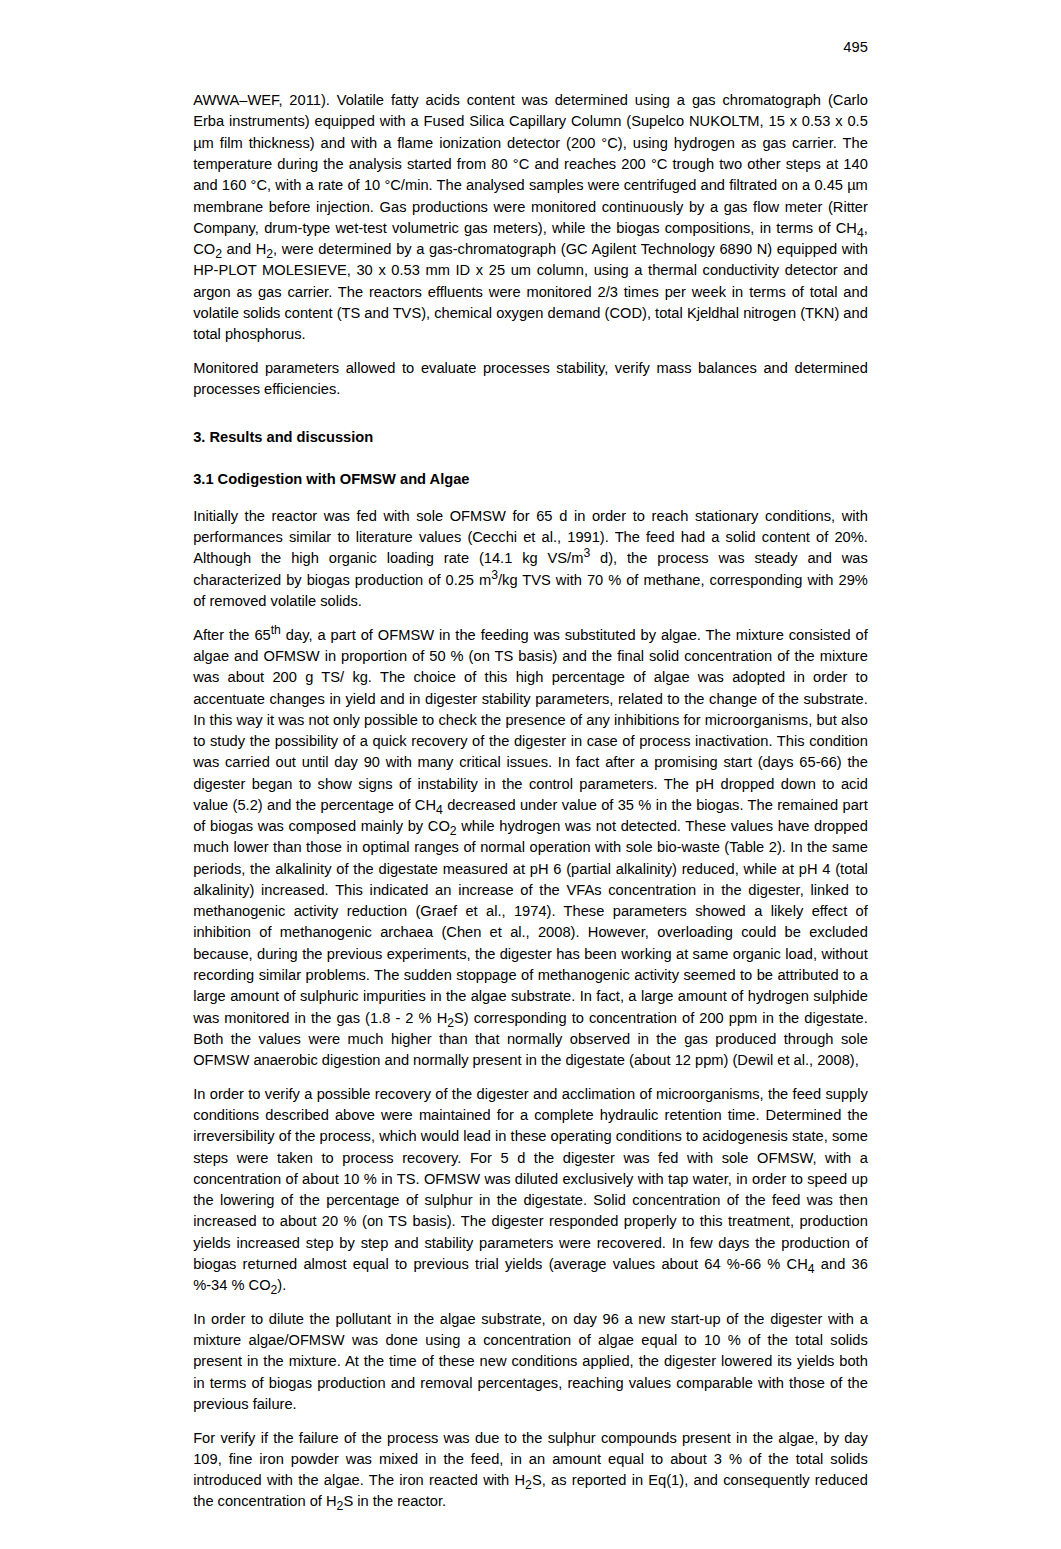495
AWWA–WEF, 2011). Volatile fatty acids content was determined using a gas chromatograph (Carlo Erba instruments) equipped with a Fused Silica Capillary Column (Supelco NUKOLTM, 15 x 0.53 x 0.5 µm film thickness) and with a flame ionization detector (200 °C), using hydrogen as gas carrier. The temperature during the analysis started from 80 °C and reaches 200 °C trough two other steps at 140 and 160 °C, with a rate of 10 °C/min. The analysed samples were centrifuged and filtrated on a 0.45 µm membrane before injection. Gas productions were monitored continuously by a gas flow meter (Ritter Company, drum-type wet-test volumetric gas meters), while the biogas compositions, in terms of CH4, CO2 and H2, were determined by a gas-chromatograph (GC Agilent Technology 6890 N) equipped with HP-PLOT MOLESIEVE, 30 x 0.53 mm ID x 25 um column, using a thermal conductivity detector and argon as gas carrier. The reactors effluents were monitored 2/3 times per week in terms of total and volatile solids content (TS and TVS), chemical oxygen demand (COD), total Kjeldhal nitrogen (TKN) and total phosphorus.
Monitored parameters allowed to evaluate processes stability, verify mass balances and determined processes efficiencies.
3. Results and discussion
3.1 Codigestion with OFMSW and Algae
Initially the reactor was fed with sole OFMSW for 65 d in order to reach stationary conditions, with performances similar to literature values (Cecchi et al., 1991). The feed had a solid content of 20%. Although the high organic loading rate (14.1 kg VS/m3 d), the process was steady and was characterized by biogas production of 0.25 m3/kg TVS with 70 % of methane, corresponding with 29% of removed volatile solids.
After the 65th day, a part of OFMSW in the feeding was substituted by algae. The mixture consisted of algae and OFMSW in proportion of 50 % (on TS basis) and the final solid concentration of the mixture was about 200 g TS/ kg. The choice of this high percentage of algae was adopted in order to accentuate changes in yield and in digester stability parameters, related to the change of the substrate. In this way it was not only possible to check the presence of any inhibitions for microorganisms, but also to study the possibility of a quick recovery of the digester in case of process inactivation. This condition was carried out until day 90 with many critical issues. In fact after a promising start (days 65-66) the digester began to show signs of instability in the control parameters. The pH dropped down to acid value (5.2) and the percentage of CH4 decreased under value of 35 % in the biogas. The remained part of biogas was composed mainly by CO2 while hydrogen was not detected. These values have dropped much lower than those in optimal ranges of normal operation with sole bio-waste (Table 2). In the same periods, the alkalinity of the digestate measured at pH 6 (partial alkalinity) reduced, while at pH 4 (total alkalinity) increased. This indicated an increase of the VFAs concentration in the digester, linked to methanogenic activity reduction (Graef et al., 1974). These parameters showed a likely effect of inhibition of methanogenic archaea (Chen et al., 2008). However, overloading could be excluded because, during the previous experiments, the digester has been working at same organic load, without recording similar problems. The sudden stoppage of methanogenic activity seemed to be attributed to a large amount of sulphuric impurities in the algae substrate. In fact, a large amount of hydrogen sulphide was monitored in the gas (1.8 - 2 % H2S) corresponding to concentration of 200 ppm in the digestate. Both the values were much higher than that normally observed in the gas produced through sole OFMSW anaerobic digestion and normally present in the digestate (about 12 ppm) (Dewil et al., 2008),
In order to verify a possible recovery of the digester and acclimation of microorganisms, the feed supply conditions described above were maintained for a complete hydraulic retention time. Determined the irreversibility of the process, which would lead in these operating conditions to acidogenesis state, some steps were taken to process recovery. For 5 d the digester was fed with sole OFMSW, with a concentration of about 10 % in TS. OFMSW was diluted exclusively with tap water, in order to speed up the lowering of the percentage of sulphur in the digestate. Solid concentration of the feed was then increased to about 20 % (on TS basis). The digester responded properly to this treatment, production yields increased step by step and stability parameters were recovered. In few days the production of biogas returned almost equal to previous trial yields (average values about 64 %-66 % CH4 and 36 %-34 % CO2).
In order to dilute the pollutant in the algae substrate, on day 96 a new start-up of the digester with a mixture algae/OFMSW was done using a concentration of algae equal to 10 % of the total solids present in the mixture. At the time of these new conditions applied, the digester lowered its yields both in terms of biogas production and removal percentages, reaching values comparable with those of the previous failure.
For verify if the failure of the process was due to the sulphur compounds present in the algae, by day 109, fine iron powder was mixed in the feed, in an amount equal to about 3 % of the total solids introduced with the algae. The iron reacted with H2S, as reported in Eq(1), and consequently reduced the concentration of H2S in the reactor.